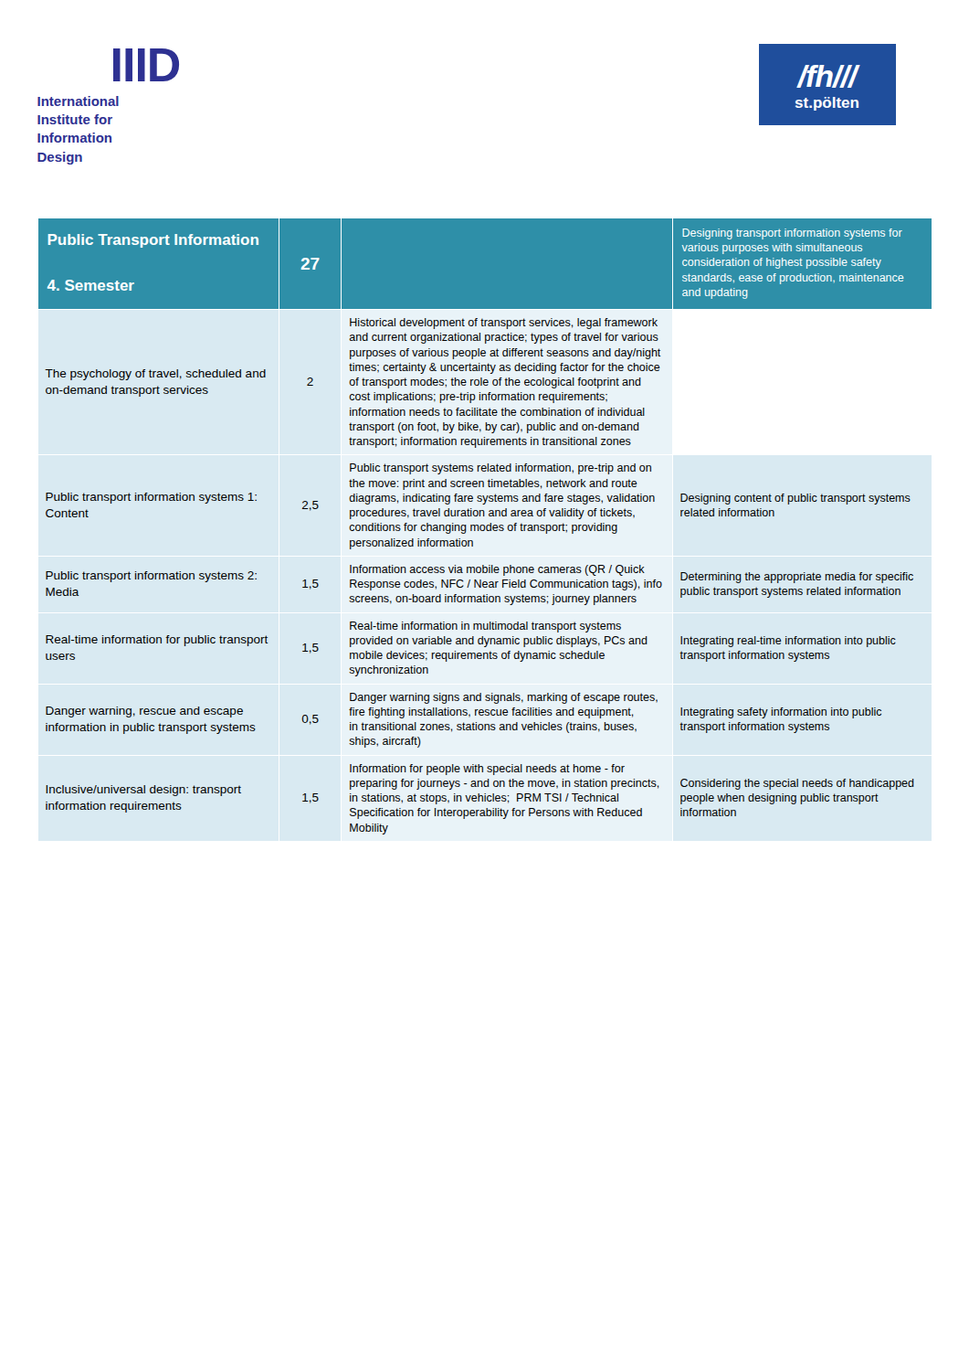IIID
International
Institute for
Information
Design
/fh///
st.pölten
| Public Transport Information 4. Semester | 27 | | Designing transport information systems for various purposes with simultaneous consideration of highest possible safety standards, ease of production, maintenance and updating |
| The psychology of travel, scheduled and on-demand transport services | 2 | Historical development of transport services, legal framework and current organizational practice; types of travel for various purposes of various people at different seasons and day/night times; certainty & uncertainty as deciding factor for the choice of transport modes; the role of the ecological footprint and cost implications; pre-trip information requirements; information needs to facilitate the combination of individual transport (on foot, by bike, by car), public and on-demand transport; information requirements in transitional zones | |
| Public transport information systems 1: Content | 2,5 | Public transport systems related information, pre-trip and on the move: print and screen timetables, network and route diagrams, indicating fare systems and fare stages, validation procedures, travel duration and area of validity of tickets, conditions for changing modes of transport; providing personalized information | Designing content of public transport systems related information |
| Public transport information systems 2: Media | 1,5 | Information access via mobile phone cameras (QR / Quick Response codes, NFC / Near Field Communication tags), info screens, on-board information systems; journey planners | Determining the appropriate media for specific public transport systems related information |
| Real-time information for public transport users | 1,5 | Real-time information in multimodal transport systems provided on variable and dynamic public displays, PCs and mobile devices; requirements of dynamic schedule synchronization | Integrating real-time information into public transport information systems |
| Danger warning, rescue and escape information in public transport systems | 0,5 | Danger warning signs and signals, marking of escape routes, fire fighting installations, rescue facilities and equipment, in transitional zones, stations and vehicles (trains, buses, ships, aircraft) | Integrating safety information into public transport information systems |
| Inclusive/universal design: transport information requirements | 1,5 | Information for people with special needs at home - for preparing for journeys - and on the move, in station precincts, in stations, at stops, in vehicles; PRM TSI / Technical Specification for Interoperability for Persons with Reduced Mobility | Considering the special needs of handicapped people when designing public transport information |